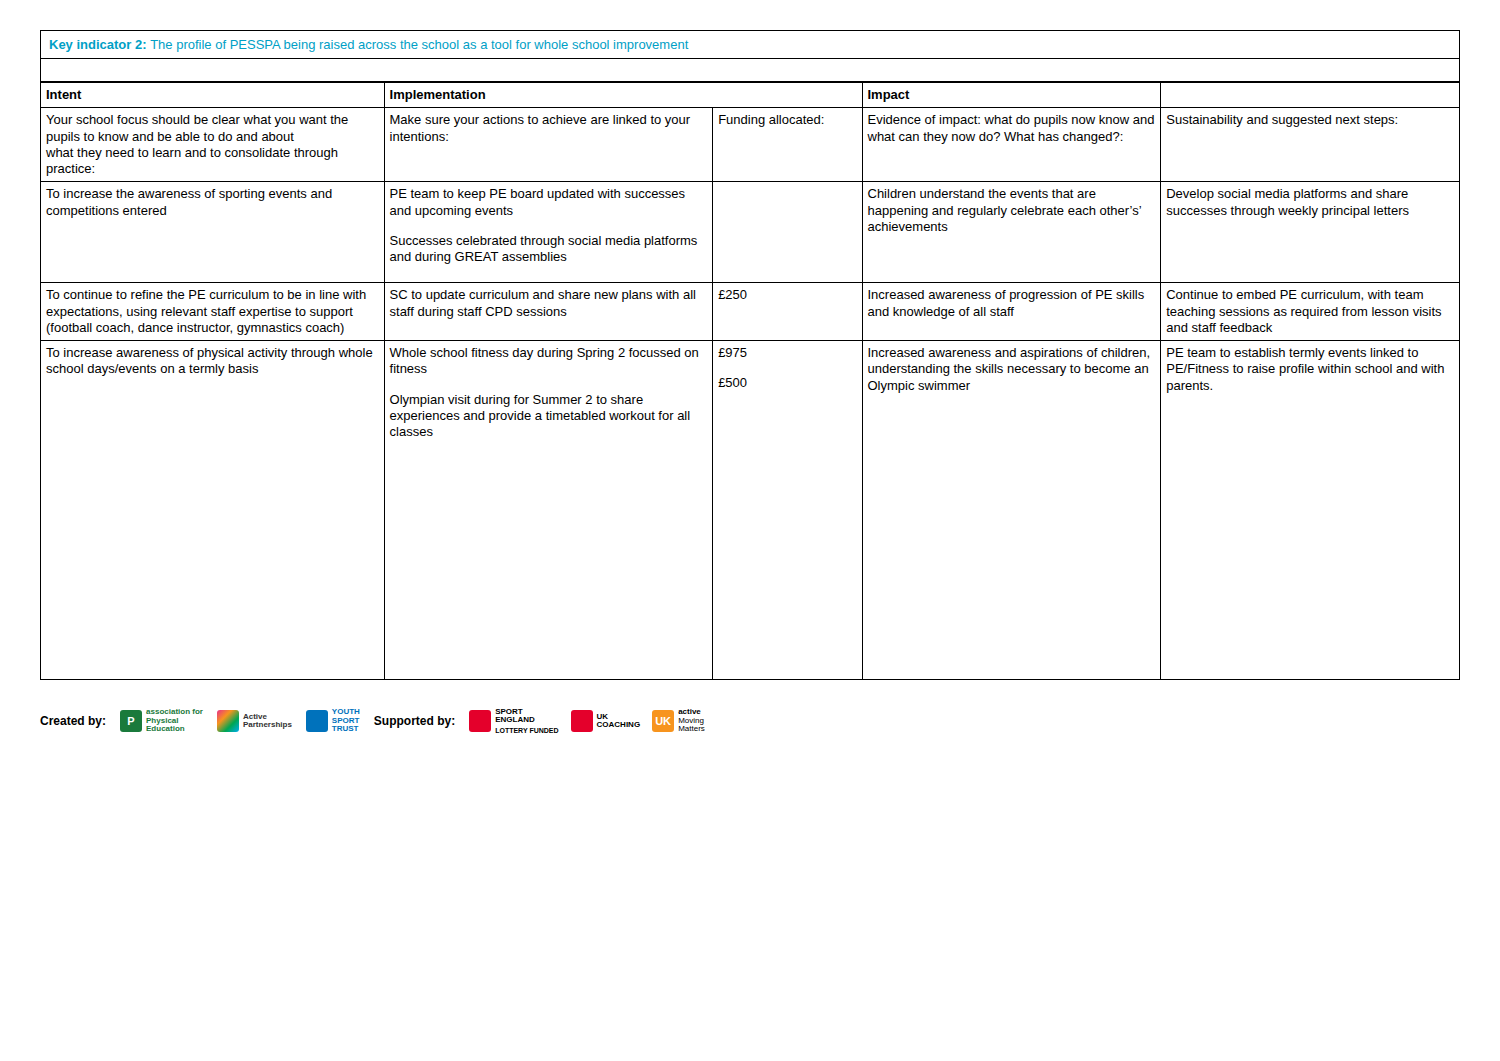Key indicator 2: The profile of PESSPA being raised across the school as a tool for whole school improvement
| Intent | Implementation | Impact | |
| --- | --- | --- | --- |
| Your school focus should be clear what you want the pupils to know and be able to do and about what they need to learn and to consolidate through practice: | Make sure your actions to achieve are linked to your intentions: | Funding allocated: | Evidence of impact: what do pupils now know and what can they now do? What has changed?: | Sustainability and suggested next steps: |
| To increase the awareness of sporting events and competitions entered | PE team to keep PE board updated with successes and upcoming events Successes celebrated through social media platforms and during GREAT assemblies | | Children understand the events that are happening and regularly celebrate each other’s’ achievements | Develop social media platforms and share successes through weekly principal letters |
| To continue to refine the PE curriculum to be in line with expectations, using relevant staff expertise to support (football coach, dance instructor, gymnastics coach) | SC to update curriculum and share new plans with all staff during staff CPD sessions | £250 | Increased awareness of progression of PE skills and knowledge of all staff | Continue to embed PE curriculum, with team teaching sessions as required from lesson visits and staff feedback |
| To increase awareness of physical activity through whole school days/events on a termly basis | Whole school fitness day during Spring 2 focussed on fitness Olympian visit during for Summer 2 to share experiences and provide a timetabled workout for all classes | £975 £500 | Increased awareness and aspirations of children, understanding the skills necessary to become an Olympic swimmer | PE team to establish termly events linked to PE/Fitness to raise profile within school and with parents. |
Created by: P association for
Physical
Education Active
Partnerships YOUTH
SPORT
TRUST Supported by: SPORT
ENGLAND
LOTTERY FUNDED
UK
COACHING UK active
Moving
Matters